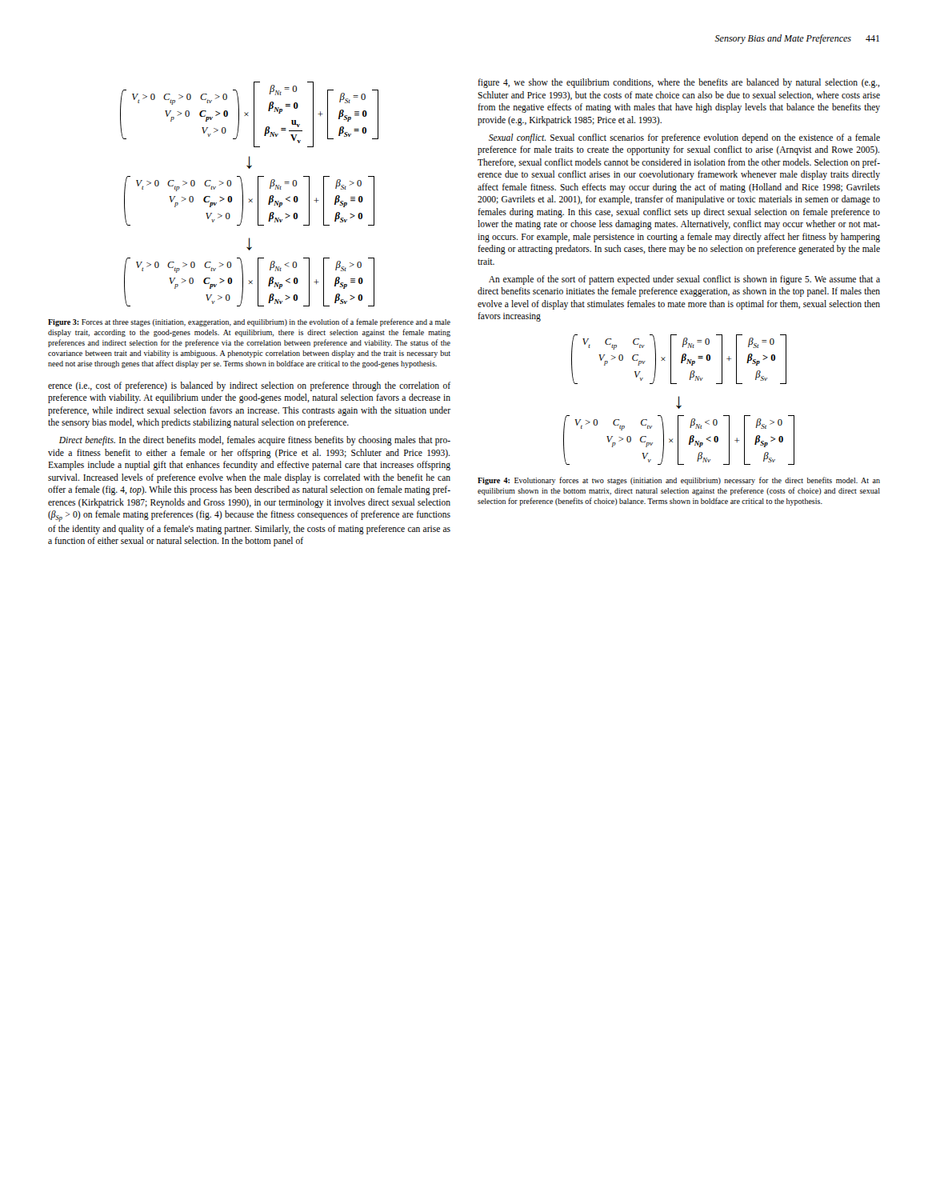Sensory Bias and Mate Preferences 441
| V t > 0 | C tp > 0 | C tv > 0 |
| | V p > 0 | C pv > 0 |
| | | V v > 0 |
×
| β Nt = 0 |
| β Np = 0 |
| β Nv = u v V v |
+
| β St = 0 |
| β Sp ≡ 0 |
| β Sv = 0 |
↓
| V t > 0 | C tp > 0 | C tv > 0 |
| | V p > 0 | C pv > 0 |
| | | V v > 0 |
×
| β Nt = 0 |
| β Np < 0 |
| β Nv > 0 |
+
| β St > 0 |
| β Sp ≡ 0 |
| β Sv > 0 |
↓
| V t > 0 | C tp > 0 | C tv > 0 |
| | V p > 0 | C pv > 0 |
| | | V v > 0 |
×
| β Nt < 0 |
| β Np < 0 |
| β Nv > 0 |
+
| β St > 0 |
| β Sp ≡ 0 |
| β Sv > 0 |
Figure 3: Forces at three stages (initiation, exaggeration, and equilibrium) in the evolution of a female preference and a male display trait, according to the good-genes models. At equilibrium, there is direct selection against the female mating preferences and indirect selection for the preference via the correlation between preference and viability. The status of the covariance between trait and viability is ambiguous. A phenotypic correlation between display and the trait is necessary but need not arise through genes that affect display per se. Terms shown in boldface are critical to the good-genes hypothesis.
erence (i.e., cost of preference) is balanced by indirect selection on preference through the correlation of preference with viability. At equilibrium under the good-genes model, natural selection favors a decrease in preference, while indirect sexual selection favors an increase. This contrasts again with the situation under the sensory bias model, which predicts stabilizing natural selection on preference.
Direct benefits. In the direct benefits model, females acquire fitness benefits by choosing males that provide a fitness benefit to either a female or her offspring (Price et al. 1993; Schluter and Price 1993). Examples include a nuptial gift that enhances fecundity and effective paternal care that increases offspring survival. Increased levels of preference evolve when the male display is correlated with the benefit he can offer a female (fig. 4, top). While this process has been described as natural selection on female mating preferences (Kirkpatrick 1987; Reynolds and Gross 1990), in our terminology it involves direct sexual selection (βSp > 0) on female mating preferences (fig. 4) because the fitness consequences of preference are functions of the identity and quality of a female's mating partner. Similarly, the costs of mating preference can arise as a function of either sexual or natural selection. In the bottom panel of
figure 4, we show the equilibrium conditions, where the benefits are balanced by natural selection (e.g., Schluter and Price 1993), but the costs of mate choice can also be due to sexual selection, where costs arise from the negative effects of mating with males that have high display levels that balance the benefits they provide (e.g., Kirkpatrick 1985; Price et al. 1993).
Sexual conflict. Sexual conflict scenarios for preference evolution depend on the existence of a female preference for male traits to create the opportunity for sexual conflict to arise (Arnqvist and Rowe 2005). Therefore, sexual conflict models cannot be considered in isolation from the other models. Selection on preference due to sexual conflict arises in our coevolutionary framework whenever male display traits directly affect female fitness. Such effects may occur during the act of mating (Holland and Rice 1998; Gavrilets 2000; Gavrilets et al. 2001), for example, transfer of manipulative or toxic materials in semen or damage to females during mating. In this case, sexual conflict sets up direct sexual selection on female preference to lower the mating rate or choose less damaging mates. Alternatively, conflict may occur whether or not mating occurs. For example, male persistence in courting a female may directly affect her fitness by hampering feeding or attracting predators. In such cases, there may be no selection on preference generated by the male trait.
An example of the sort of pattern expected under sexual conflict is shown in figure 5. We assume that a direct benefits scenario initiates the female preference exaggeration, as shown in the top panel. If males then evolve a level of display that stimulates females to mate more than is optimal for them, sexual selection then favors increasing
| V t | C tp | C tv |
| | V p > 0 | C pv |
| | | V v |
×
| β Nt = 0 |
| β Np = 0 |
| β Nv |
+
| β St = 0 |
| β Sp > 0 |
| β Sv |
↓
| V t > 0 | C tp | C tv |
| | V p > 0 | C pv |
| | | V v |
×
| β Nt < 0 |
| β Np < 0 |
| β Nv |
+
| β St > 0 |
| β Sp > 0 |
| β Sv |
Figure 4: Evolutionary forces at two stages (initiation and equilibrium) necessary for the direct benefits model. At an equilibrium shown in the bottom matrix, direct natural selection against the preference (costs of choice) and direct sexual selection for preference (benefits of choice) balance. Terms shown in boldface are critical to the hypothesis.